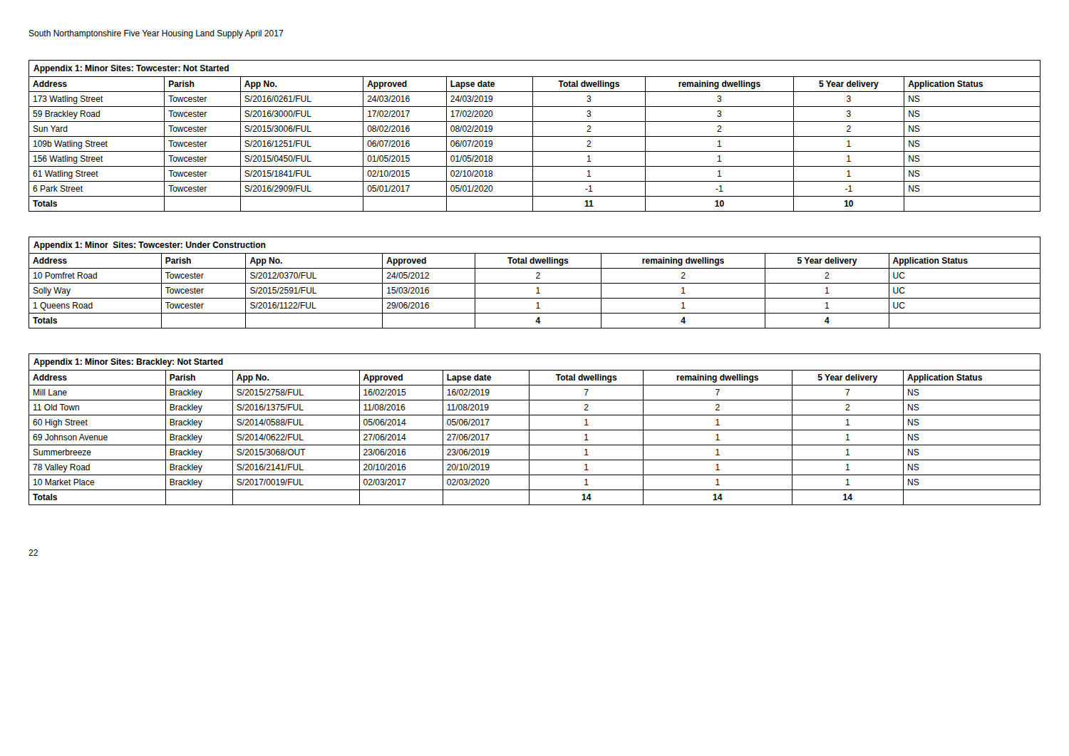South Northamptonshire Five Year Housing Land Supply April 2017
Appendix 1: Minor Sites: Towcester: Not Started
| Address | Parish | App No. | Approved | Lapse date | Total dwellings | remaining dwellings | 5 Year delivery | Application Status |
| --- | --- | --- | --- | --- | --- | --- | --- | --- |
| 173 Watling Street | Towcester | S/2016/0261/FUL | 24/03/2016 | 24/03/2019 | 3 | 3 | 3 | NS |
| 59 Brackley Road | Towcester | S/2016/3000/FUL | 17/02/2017 | 17/02/2020 | 3 | 3 | 3 | NS |
| Sun Yard | Towcester | S/2015/3006/FUL | 08/02/2016 | 08/02/2019 | 2 | 2 | 2 | NS |
| 109b Watling Street | Towcester | S/2016/1251/FUL | 06/07/2016 | 06/07/2019 | 2 | 1 | 1 | NS |
| 156 Watling Street | Towcester | S/2015/0450/FUL | 01/05/2015 | 01/05/2018 | 1 | 1 | 1 | NS |
| 61 Watling Street | Towcester | S/2015/1841/FUL | 02/10/2015 | 02/10/2018 | 1 | 1 | 1 | NS |
| 6 Park Street | Towcester | S/2016/2909/FUL | 05/01/2017 | 05/01/2020 | -1 | -1 | -1 | NS |
| Totals | | | | | 11 | 10 | 10 | |
Appendix 1: Minor Sites: Towcester: Under Construction
| Address | Parish | App No. | Approved | Total dwellings | remaining dwellings | 5 Year delivery | Application Status |
| --- | --- | --- | --- | --- | --- | --- | --- |
| 10 Pomfret Road | Towcester | S/2012/0370/FUL | 24/05/2012 | 2 | 2 | 2 | UC |
| Solly Way | Towcester | S/2015/2591/FUL | 15/03/2016 | 1 | 1 | 1 | UC |
| 1 Queens Road | Towcester | S/2016/1122/FUL | 29/06/2016 | 1 | 1 | 1 | UC |
| Totals | | | | 4 | 4 | 4 | |
Appendix 1: Minor Sites: Brackley: Not Started
| Address | Parish | App No. | Approved | Lapse date | Total dwellings | remaining dwellings | 5 Year delivery | Application Status |
| --- | --- | --- | --- | --- | --- | --- | --- | --- |
| Mill Lane | Brackley | S/2015/2758/FUL | 16/02/2015 | 16/02/2019 | 7 | 7 | 7 | NS |
| 11 Old Town | Brackley | S/2016/1375/FUL | 11/08/2016 | 11/08/2019 | 2 | 2 | 2 | NS |
| 60 High Street | Brackley | S/2014/0588/FUL | 05/06/2014 | 05/06/2017 | 1 | 1 | 1 | NS |
| 69 Johnson Avenue | Brackley | S/2014/0622/FUL | 27/06/2014 | 27/06/2017 | 1 | 1 | 1 | NS |
| Summerbreeze | Brackley | S/2015/3068/OUT | 23/06/2016 | 23/06/2019 | 1 | 1 | 1 | NS |
| 78 Valley Road | Brackley | S/2016/2141/FUL | 20/10/2016 | 20/10/2019 | 1 | 1 | 1 | NS |
| 10 Market Place | Brackley | S/2017/0019/FUL | 02/03/2017 | 02/03/2020 | 1 | 1 | 1 | NS |
| Totals | | | | | 14 | 14 | 14 | |
22